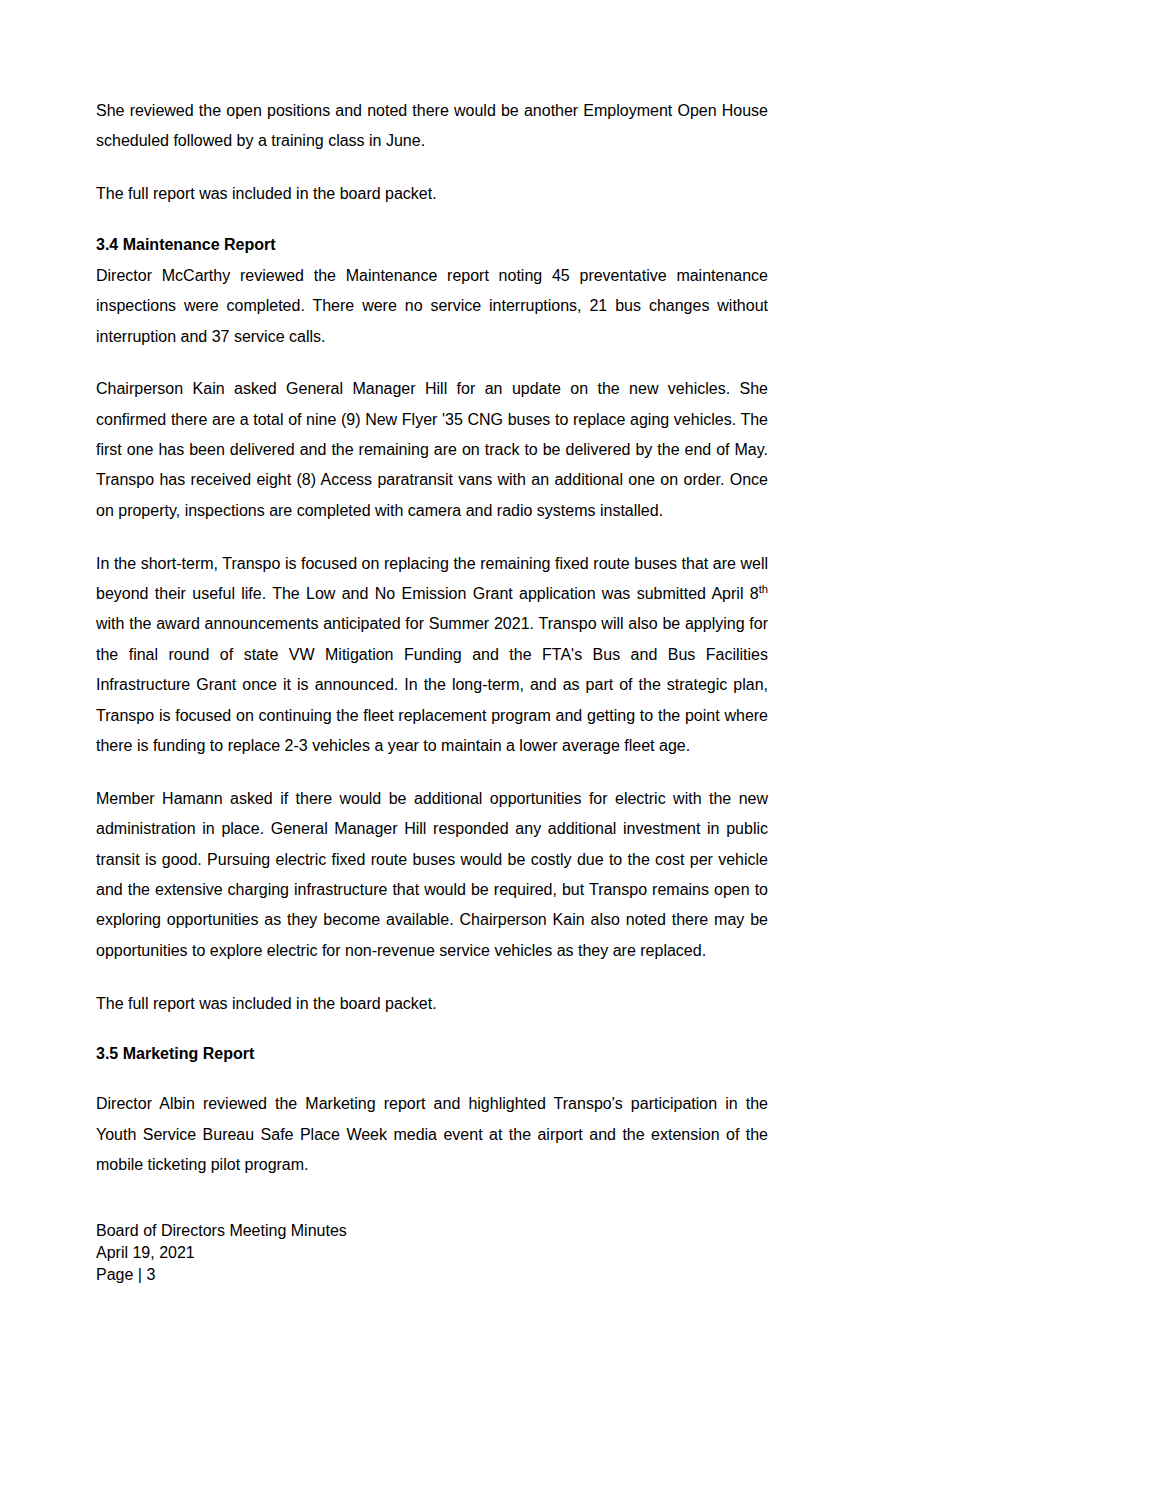She reviewed the open positions and noted there would be another Employment Open House scheduled followed by a training class in June.
The full report was included in the board packet.
3.4 Maintenance Report
Director McCarthy reviewed the Maintenance report noting 45 preventative maintenance inspections were completed. There were no service interruptions, 21 bus changes without interruption and 37 service calls.
Chairperson Kain asked General Manager Hill for an update on the new vehicles. She confirmed there are a total of nine (9) New Flyer '35 CNG buses to replace aging vehicles. The first one has been delivered and the remaining are on track to be delivered by the end of May. Transpo has received eight (8) Access paratransit vans with an additional one on order. Once on property, inspections are completed with camera and radio systems installed.
In the short-term, Transpo is focused on replacing the remaining fixed route buses that are well beyond their useful life. The Low and No Emission Grant application was submitted April 8th with the award announcements anticipated for Summer 2021. Transpo will also be applying for the final round of state VW Mitigation Funding and the FTA's Bus and Bus Facilities Infrastructure Grant once it is announced. In the long-term, and as part of the strategic plan, Transpo is focused on continuing the fleet replacement program and getting to the point where there is funding to replace 2-3 vehicles a year to maintain a lower average fleet age.
Member Hamann asked if there would be additional opportunities for electric with the new administration in place. General Manager Hill responded any additional investment in public transit is good. Pursuing electric fixed route buses would be costly due to the cost per vehicle and the extensive charging infrastructure that would be required, but Transpo remains open to exploring opportunities as they become available. Chairperson Kain also noted there may be opportunities to explore electric for non-revenue service vehicles as they are replaced.
The full report was included in the board packet.
3.5 Marketing Report
Director Albin reviewed the Marketing report and highlighted Transpo's participation in the Youth Service Bureau Safe Place Week media event at the airport and the extension of the mobile ticketing pilot program.
Board of Directors Meeting Minutes
April 19, 2021
Page | 3